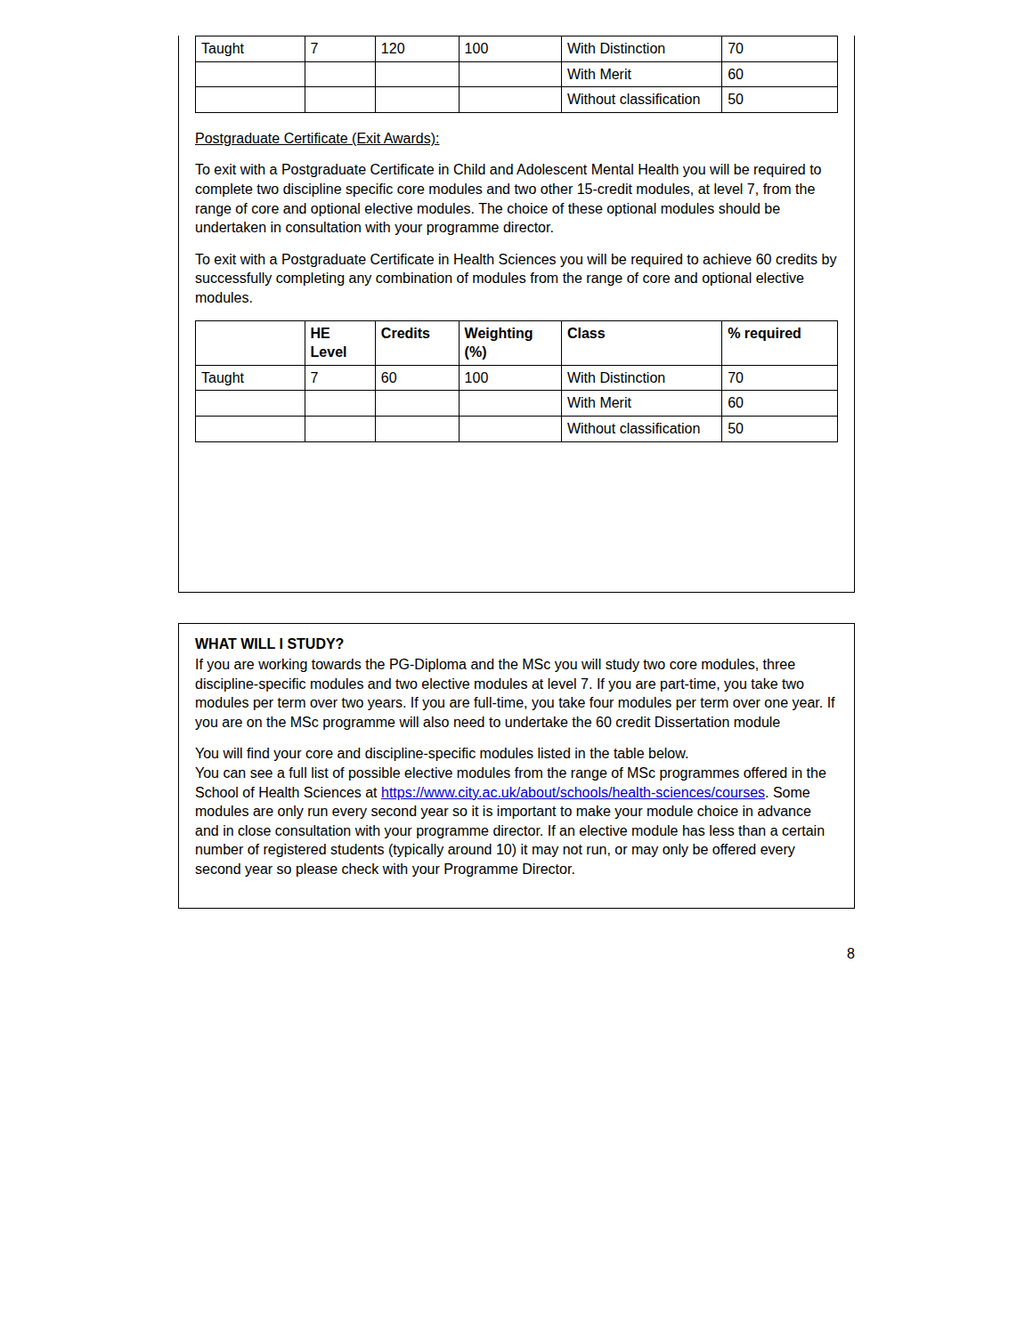| Taught | 7 | 120 | 100 | With Distinction | 70 |
| | | | | With Merit | 60 |
| | | | | Without classification | 50 |
Postgraduate Certificate (Exit Awards):
To exit with a Postgraduate Certificate in Child and Adolescent Mental Health you will be required to complete two discipline specific core modules and two other 15-credit modules, at level 7, from the range of core and optional elective modules. The choice of these optional modules should be undertaken in consultation with your programme director.
To exit with a Postgraduate Certificate in Health Sciences you will be required to achieve 60 credits by successfully completing any combination of modules from the range of core and optional elective modules.
| | HE Level | Credits | Weighting (%) | Class | % required |
| --- | --- | --- | --- | --- | --- |
| Taught | 7 | 60 | 100 | With Distinction | 70 |
| | | | | With Merit | 60 |
| | | | | Without classification | 50 |
WHAT WILL I STUDY?
If you are working towards the PG-Diploma and the MSc you will study two core modules, three discipline-specific modules and two elective modules at level 7. If you are part-time, you take two modules per term over two years. If you are full-time, you take four modules per term over one year. If you are on the MSc programme will also need to undertake the 60 credit Dissertation module
You will find your core and discipline-specific modules listed in the table below.
You can see a full list of possible elective modules from the range of MSc programmes offered in the School of Health Sciences at https://www.city.ac.uk/about/schools/health-sciences/courses. Some modules are only run every second year so it is important to make your module choice in advance and in close consultation with your programme director. If an elective module has less than a certain number of registered students (typically around 10) it may not run, or may only be offered every second year so please check with your Programme Director.
8